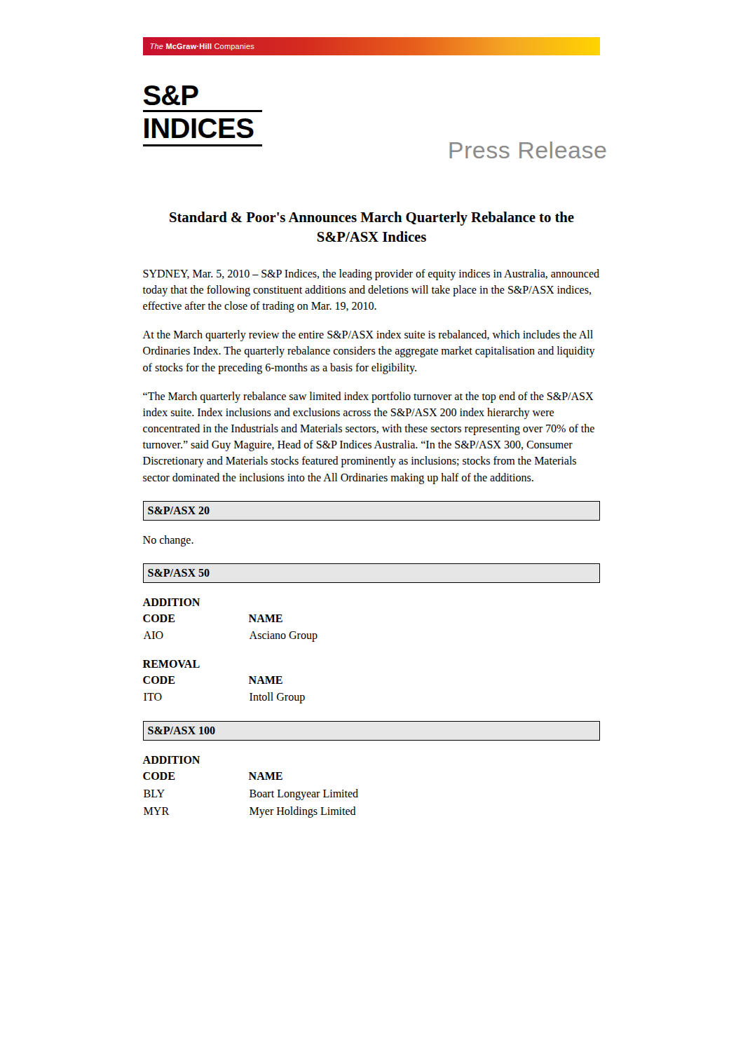The McGraw·Hill Companies
S&P
INDICES
Press Release
Standard & Poor's Announces March Quarterly Rebalance to the
S&P/ASX Indices
SYDNEY, Mar. 5, 2010 – S&P Indices, the leading provider of equity indices in Australia, announced today that the following constituent additions and deletions will take place in the S&P/ASX indices, effective after the close of trading on Mar. 19, 2010.
At the March quarterly review the entire S&P/ASX index suite is rebalanced, which includes the All Ordinaries Index. The quarterly rebalance considers the aggregate market capitalisation and liquidity of stocks for the preceding 6-months as a basis for eligibility.
“The March quarterly rebalance saw limited index portfolio turnover at the top end of the S&P/ASX index suite. Index inclusions and exclusions across the S&P/ASX 200 index hierarchy were concentrated in the Industrials and Materials sectors, with these sectors representing over 70% of the turnover.” said Guy Maguire, Head of S&P Indices Australia. “In the S&P/ASX 300, Consumer Discretionary and Materials stocks featured prominently as inclusions; stocks from the Materials sector dominated the inclusions into the All Ordinaries making up half of the additions.
S&P/ASX 20
No change.
S&P/ASX 50
ADDITION
| CODE | NAME |
| --- | --- |
| AIO | Asciano Group |
REMOVAL
| CODE | NAME |
| --- | --- |
| ITO | Intoll Group |
S&P/ASX 100
ADDITION
| CODE | NAME |
| --- | --- |
| BLY | Boart Longyear Limited |
| MYR | Myer Holdings Limited |